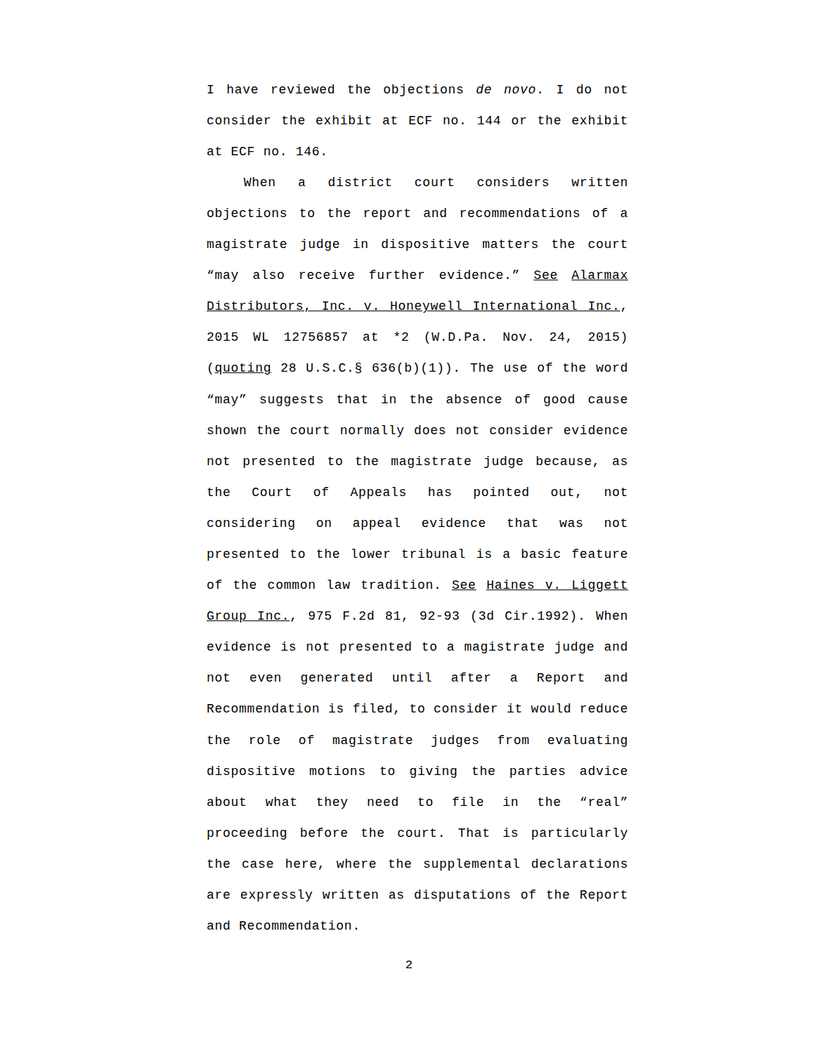I have reviewed the objections de novo. I do not consider the exhibit at ECF no. 144 or the exhibit at ECF no. 146.
When a district court considers written objections to the report and recommendations of a magistrate judge in dispositive matters the court “may also receive further evidence.” See Alarmax Distributors, Inc. v. Honeywell International Inc., 2015 WL 12756857 at *2 (W.D.Pa. Nov. 24, 2015)(quoting 28 U.S.C.§ 636(b)(1)). The use of the word “may” suggests that in the absence of good cause shown the court normally does not consider evidence not presented to the magistrate judge because, as the Court of Appeals has pointed out, not considering on appeal evidence that was not presented to the lower tribunal is a basic feature of the common law tradition. See Haines v. Liggett Group Inc., 975 F.2d 81, 92-93 (3d Cir.1992). When evidence is not presented to a magistrate judge and not even generated until after a Report and Recommendation is filed, to consider it would reduce the role of magistrate judges from evaluating dispositive motions to giving the parties advice about what they need to file in the “real” proceeding before the court. That is particularly the case here, where the supplemental declarations are expressly written as disputations of the Report and Recommendation.
2